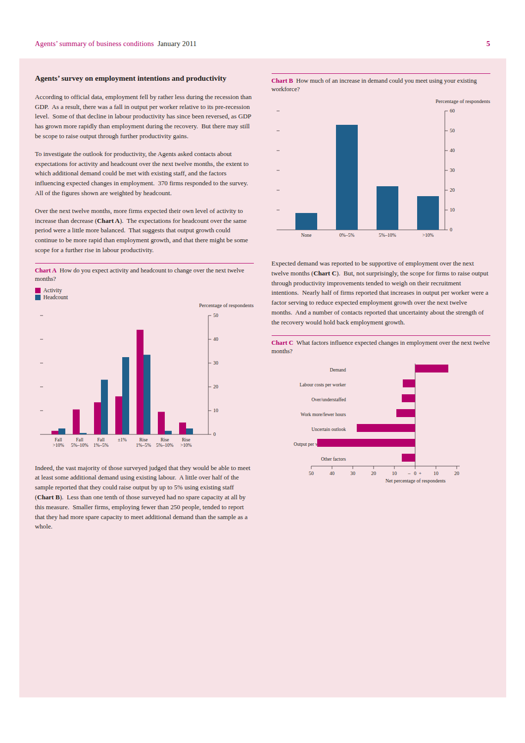Agents’ summary of business conditions January 2011
5
Agents’ survey on employment intentions and productivity
According to official data, employment fell by rather less during the recession than GDP. As a result, there was a fall in output per worker relative to its pre-recession level. Some of that decline in labour productivity has since been reversed, as GDP has grown more rapidly than employment during the recovery. But there may still be scope to raise output through further productivity gains.
To investigate the outlook for productivity, the Agents asked contacts about expectations for activity and headcount over the next twelve months, the extent to which additional demand could be met with existing staff, and the factors influencing expected changes in employment. 370 firms responded to the survey. All of the figures shown are weighted by headcount.
Over the next twelve months, more firms expected their own level of activity to increase than decrease (Chart A). The expectations for headcount over the same period were a little more balanced. That suggests that output growth could continue to be more rapid than employment growth, and that there might be some scope for a further rise in labour productivity.
Chart A How do you expect activity and headcount to change over the next twelve months?
Activity
Headcount
Percentage of respondents
0 10 20 30 40 50 Fall>10% Fall5%–10% Fall1%–5% ±1% Rise1%–5% Rise5%–10% Rise>10%
Indeed, the vast majority of those surveyed judged that they would be able to meet at least some additional demand using existing labour. A little over half of the sample reported that they could raise output by up to 5% using existing staff (Chart B). Less than one tenth of those surveyed had no spare capacity at all by this measure. Smaller firms, employing fewer than 250 people, tended to report that they had more spare capacity to meet additional demand than the sample as a whole.
Chart B How much of an increase in demand could you meet using your existing workforce?
Percentage of respondents
0 10 20 30 40 50 60 None 0%–5% 5%–10% >10%
Expected demand was reported to be supportive of employment over the next twelve months (Chart C). But, not surprisingly, the scope for firms to raise output through productivity improvements tended to weigh on their recruitment intentions. Nearly half of firms reported that increases in output per worker were a factor serving to reduce expected employment growth over the next twelve months. And a number of contacts reported that uncertainty about the strength of the recovery would hold back employment growth.
Chart C What factors influence expected changes in employment over the next twelve months?
Demand Labour costs per worker Over/understaffed Work more/fewer hours Uncertain outlook Output per worker per hour Other factors 50 40 30 20 10 – + 0 10 20 Net percentage of respondents